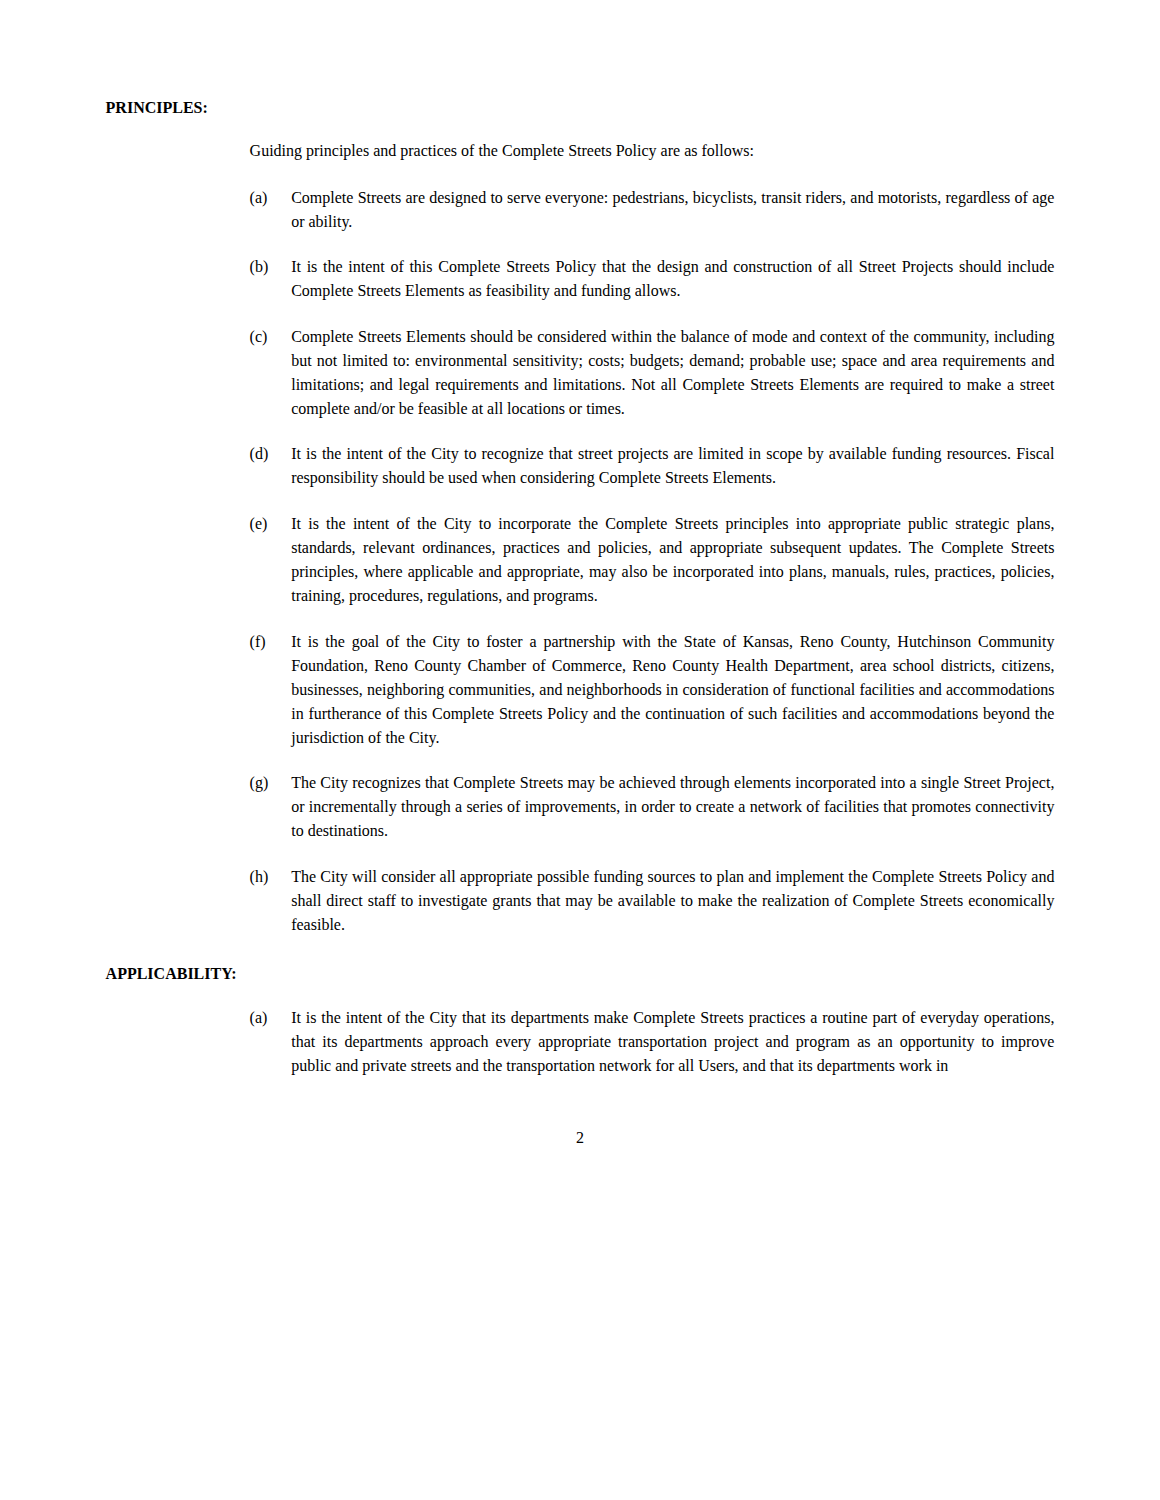PRINCIPLES:
Guiding principles and practices of the Complete Streets Policy are as follows:
(a) Complete Streets are designed to serve everyone: pedestrians, bicyclists, transit riders, and motorists, regardless of age or ability.
(b) It is the intent of this Complete Streets Policy that the design and construction of all Street Projects should include Complete Streets Elements as feasibility and funding allows.
(c) Complete Streets Elements should be considered within the balance of mode and context of the community, including but not limited to: environmental sensitivity; costs; budgets; demand; probable use; space and area requirements and limitations; and legal requirements and limitations. Not all Complete Streets Elements are required to make a street complete and/or be feasible at all locations or times.
(d) It is the intent of the City to recognize that street projects are limited in scope by available funding resources. Fiscal responsibility should be used when considering Complete Streets Elements.
(e) It is the intent of the City to incorporate the Complete Streets principles into appropriate public strategic plans, standards, relevant ordinances, practices and policies, and appropriate subsequent updates. The Complete Streets principles, where applicable and appropriate, may also be incorporated into plans, manuals, rules, practices, policies, training, procedures, regulations, and programs.
(f) It is the goal of the City to foster a partnership with the State of Kansas, Reno County, Hutchinson Community Foundation, Reno County Chamber of Commerce, Reno County Health Department, area school districts, citizens, businesses, neighboring communities, and neighborhoods in consideration of functional facilities and accommodations in furtherance of this Complete Streets Policy and the continuation of such facilities and accommodations beyond the jurisdiction of the City.
(g) The City recognizes that Complete Streets may be achieved through elements incorporated into a single Street Project, or incrementally through a series of improvements, in order to create a network of facilities that promotes connectivity to destinations.
(h) The City will consider all appropriate possible funding sources to plan and implement the Complete Streets Policy and shall direct staff to investigate grants that may be available to make the realization of Complete Streets economically feasible.
APPLICABILITY:
(a) It is the intent of the City that its departments make Complete Streets practices a routine part of everyday operations, that its departments approach every appropriate transportation project and program as an opportunity to improve public and private streets and the transportation network for all Users, and that its departments work in
2